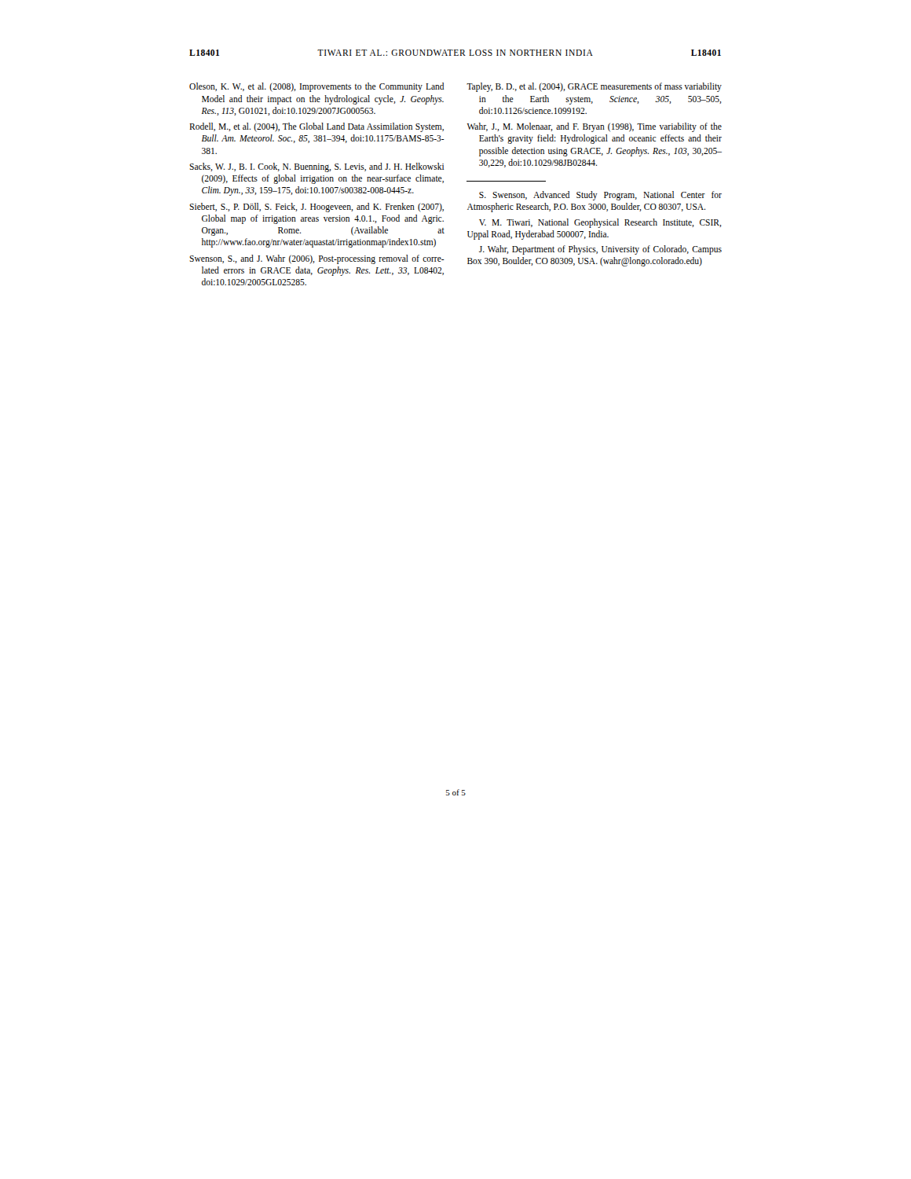L18401 TIWARI ET AL.: GROUNDWATER LOSS IN NORTHERN INDIA L18401
Oleson, K. W., et al. (2008), Improvements to the Community Land Model and their impact on the hydrological cycle, J. Geophys. Res., 113, G01021, doi:10.1029/2007JG000563.
Rodell, M., et al. (2004), The Global Land Data Assimilation System, Bull. Am. Meteorol. Soc., 85, 381–394, doi:10.1175/BAMS-85-3-381.
Sacks, W. J., B. I. Cook, N. Buenning, S. Levis, and J. H. Helkowski (2009), Effects of global irrigation on the near-surface climate, Clim. Dyn., 33, 159–175, doi:10.1007/s00382-008-0445-z.
Siebert, S., P. Döll, S. Feick, J. Hoogeveen, and K. Frenken (2007), Global map of irrigation areas version 4.0.1., Food and Agric. Organ., Rome. (Available at http://www.fao.org/nr/water/aquastat/irrigationmap/index10.stm)
Swenson, S., and J. Wahr (2006), Post-processing removal of correlated errors in GRACE data, Geophys. Res. Lett., 33, L08402, doi:10.1029/2005GL025285.
Tapley, B. D., et al. (2004), GRACE measurements of mass variability in the Earth system, Science, 305, 503–505, doi:10.1126/science.1099192.
Wahr, J., M. Molenaar, and F. Bryan (1998), Time variability of the Earth's gravity field: Hydrological and oceanic effects and their possible detection using GRACE, J. Geophys. Res., 103, 30,205–30,229, doi:10.1029/98JB02844.
S. Swenson, Advanced Study Program, National Center for Atmospheric Research, P.O. Box 3000, Boulder, CO 80307, USA.
V. M. Tiwari, National Geophysical Research Institute, CSIR, Uppal Road, Hyderabad 500007, India.
J. Wahr, Department of Physics, University of Colorado, Campus Box 390, Boulder, CO 80309, USA. (wahr@longo.colorado.edu)
5 of 5